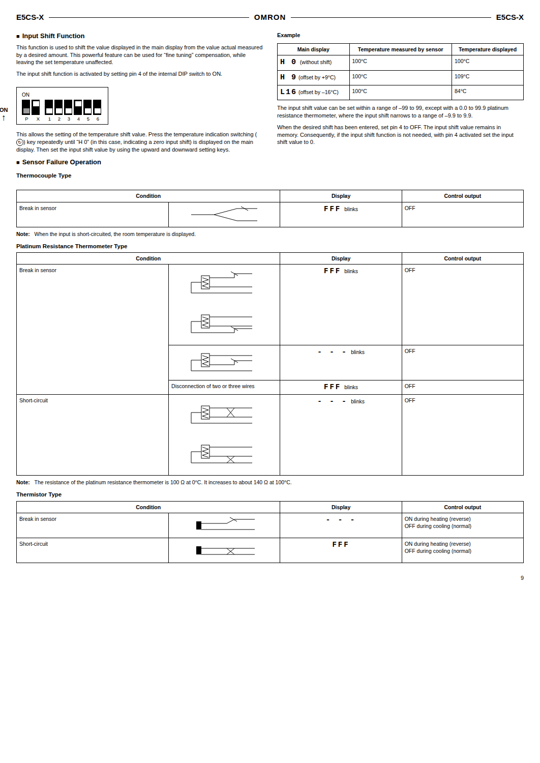E5CS-X OMRON E5CS-X
Input Shift Function
This function is used to shift the value displayed in the main display from the value actual measured by a desired amount. This powerful feature can be used for “fine tuning” compensation, while leaving the set temperature unaffected.
The input shift function is activated by setting pin 4 of the internal DIP switch to ON.
ON ↑
ON
PX 123456
This allows the setting of the temperature shift value. Press the temperature indication switching (↻) key repeatedly until “H 0” (in this case, indicating a zero input shift) is displayed on the main display. Then set the input shift value by using the upward and downward setting keys.
Sensor Failure Operation
Thermocouple Type
Example
| Main display | Temperature measured by sensor | Temperature displayed |
| --- | --- | --- |
| H 0 (without shift) | 100°C | 100°C |
| H 9 (offset by +9°C) | 100°C | 109°C |
| L16 (offset by –16°C) | 100°C | 84°C |
The input shift value can be set within a range of –99 to 99, except with a 0.0 to 99.9 platinum resistance thermometer, where the input shift narrows to a range of –9.9 to 9.9.
When the desired shift has been entered, set pin 4 to OFF. The input shift value remains in memory. Consequently, if the input shift function is not needed, with pin 4 activated set the input shift value to 0.
| Condition | Display | Control output |
| --- | --- | --- |
| Break in sensor | | FFF blinks | OFF |
Note: When the input is short-circuited, the room temperature is displayed.
Platinum Resistance Thermometer Type
| Condition | Display | Control output |
| --- | --- | --- |
| Break in sensor | | FFF blinks | OFF |
| | - - - blinks | OFF |
| Disconnection of two or three wires | FFF blinks | OFF |
| Short-circuit | | - - - blinks | OFF |
Note: The resistance of the platinum resistance thermometer is 100 Ω at 0°C. It increases to about 140 Ω at 100°C.
Thermistor Type
| Condition | Display | Control output |
| --- | --- | --- |
| Break in sensor | | - - - | ON during heating (reverse) OFF during cooling (normal) |
| Short-circuit | | FFF | ON during heating (reverse) OFF during cooling (normal) |
9